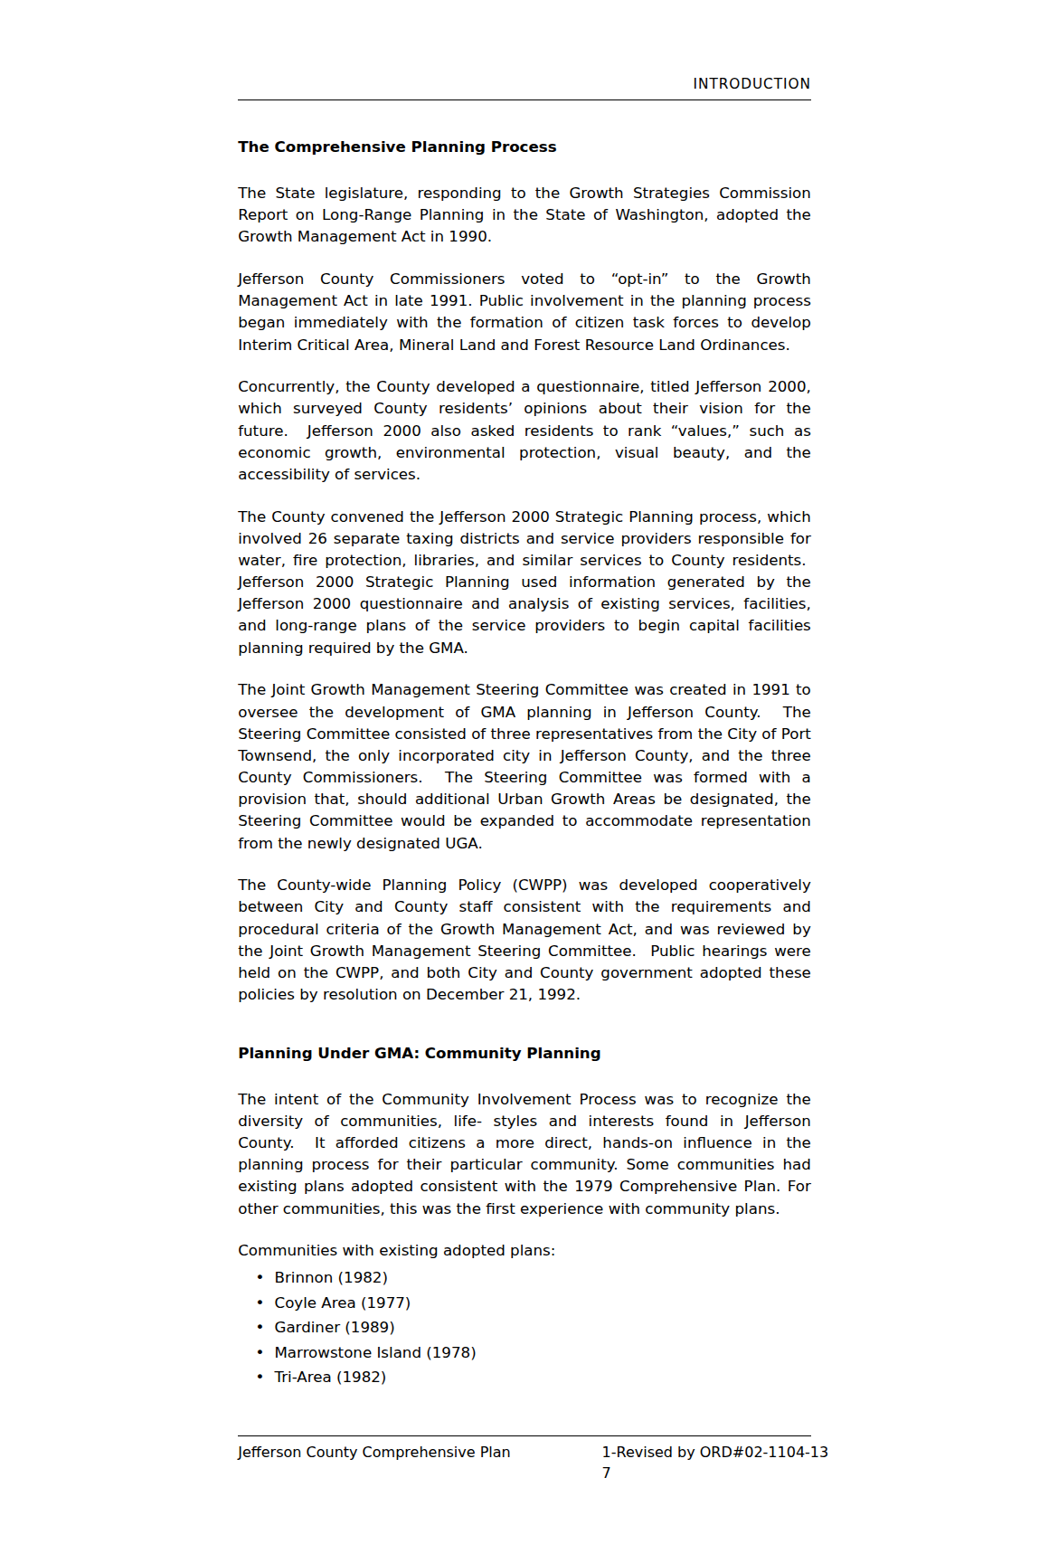INTRODUCTION
The Comprehensive Planning Process
The State legislature, responding to the Growth Strategies Commission Report on Long-Range Planning in the State of Washington, adopted the Growth Management Act in 1990.
Jefferson County Commissioners voted to “opt-in” to the Growth Management Act in late 1991. Public involvement in the planning process began immediately with the formation of citizen task forces to develop Interim Critical Area, Mineral Land and Forest Resource Land Ordinances.
Concurrently, the County developed a questionnaire, titled Jefferson 2000, which surveyed County residents’ opinions about their vision for the future. Jefferson 2000 also asked residents to rank “values,” such as economic growth, environmental protection, visual beauty, and the accessibility of services.
The County convened the Jefferson 2000 Strategic Planning process, which involved 26 separate taxing districts and service providers responsible for water, fire protection, libraries, and similar services to County residents. Jefferson 2000 Strategic Planning used information generated by the Jefferson 2000 questionnaire and analysis of existing services, facilities, and long-range plans of the service providers to begin capital facilities planning required by the GMA.
The Joint Growth Management Steering Committee was created in 1991 to oversee the development of GMA planning in Jefferson County. The Steering Committee consisted of three representatives from the City of Port Townsend, the only incorporated city in Jefferson County, and the three County Commissioners. The Steering Committee was formed with a provision that, should additional Urban Growth Areas be designated, the Steering Committee would be expanded to accommodate representation from the newly designated UGA.
The County-wide Planning Policy (CWPP) was developed cooperatively between City and County staff consistent with the requirements and procedural criteria of the Growth Management Act, and was reviewed by the Joint Growth Management Steering Committee. Public hearings were held on the CWPP, and both City and County government adopted these policies by resolution on December 21, 1992.
Planning Under GMA: Community Planning
The intent of the Community Involvement Process was to recognize the diversity of communities, life- styles and interests found in Jefferson County. It afforded citizens a more direct, hands-on influence in the planning process for their particular community. Some communities had existing plans adopted consistent with the 1979 Comprehensive Plan. For other communities, this was the first experience with community plans.
Communities with existing adopted plans:
Brinnon (1982)
Coyle Area (1977)
Gardiner (1989)
Marrowstone Island (1978)
Tri-Area (1982)
Jefferson County Comprehensive Plan
1-7
Revised by ORD#02-1104-13